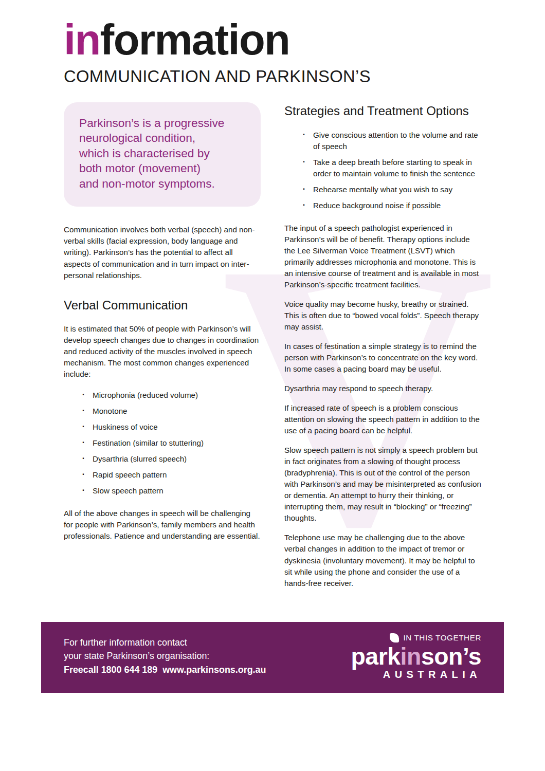V
in formation
COMMUNICATION AND PARKINSON’S
Parkinson’s is a progressive neurological condition,
which is characterised by
both motor (movement)
and non-motor symptoms.
Communication involves both verbal (speech) and non-verbal skills (facial expression, body language and writing). Parkinson’s has the potential to affect all aspects of communication and in turn impact on inter-personal relationships.
Verbal Communication
It is estimated that 50% of people with Parkinson’s will develop speech changes due to changes in coordination and reduced activity of the muscles involved in speech mechanism. The most common changes experienced include:
Microphonia (reduced volume)
Monotone
Huskiness of voice
Festination (similar to stuttering)
Dysarthria (slurred speech)
Rapid speech pattern
Slow speech pattern
All of the above changes in speech will be challenging for people with Parkinson’s, family members and health professionals. Patience and understanding are essential.
Strategies and Treatment Options
Give conscious attention to the volume and rate of speech
Take a deep breath before starting to speak in order to maintain volume to finish the sentence
Rehearse mentally what you wish to say
Reduce background noise if possible
The input of a speech pathologist experienced in Parkinson’s will be of benefit. Therapy options include the Lee Silverman Voice Treatment (LSVT) which primarily addresses microphonia and monotone. This is an intensive course of treatment and is available in most Parkinson’s-specific treatment facilities.
Voice quality may become husky, breathy or strained. This is often due to “bowed vocal folds”. Speech therapy may assist.
In cases of festination a simple strategy is to remind the person with Parkinson’s to concentrate on the key word. In some cases a pacing board may be useful.
Dysarthria may respond to speech therapy.
If increased rate of speech is a problem conscious attention on slowing the speech pattern in addition to the use of a pacing board can be helpful.
Slow speech pattern is not simply a speech problem but in fact originates from a slowing of thought process (bradyphrenia). This is out of the control of the person with Parkinson’s and may be misinterpreted as confusion or dementia. An attempt to hurry their thinking, or interrupting them, may result in “blocking” or “freezing” thoughts.
Telephone use may be challenging due to the above verbal changes in addition to the impact of tremor or dyskinesia (involuntary movement). It may be helpful to sit while using the phone and consider the use of a hands-free receiver.
For further information contact
your state Parkinson’s organisation:
Freecall 1800 644 189 www.parkinsons.org.au
IN THIS TOGETHER
parkinson’s
AUSTRALIA